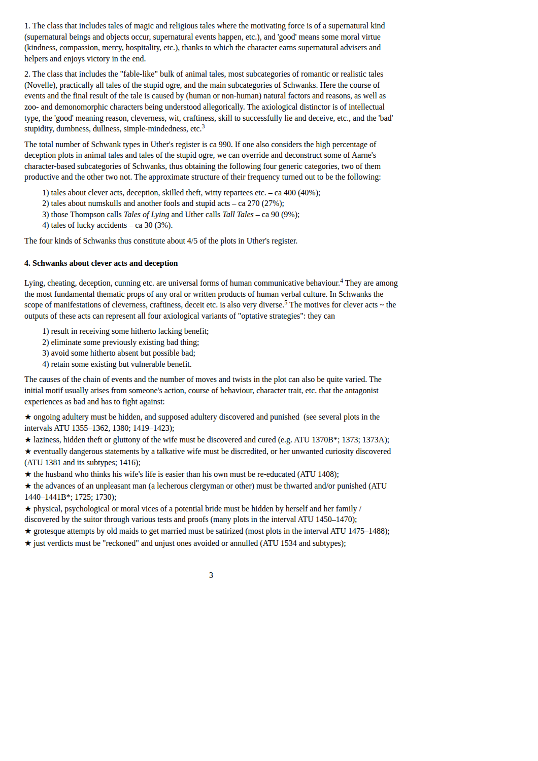1. The class that includes tales of magic and religious tales where the motivating force is of a supernatural kind (supernatural beings and objects occur, supernatural events happen, etc.), and 'good' means some moral virtue (kindness, compassion, mercy, hospitality, etc.), thanks to which the character earns supernatural advisers and helpers and enjoys victory in the end.
2. The class that includes the "fable-like" bulk of animal tales, most subcategories of romantic or realistic tales (Novelle), practically all tales of the stupid ogre, and the main subcategories of Schwanks. Here the course of events and the final result of the tale is caused by (human or non-human) natural factors and reasons, as well as zoo- and demonomorphic characters being understood allegorically. The axiological distinctor is of intellectual type, the 'good' meaning reason, cleverness, wit, craftiness, skill to successfully lie and deceive, etc., and the 'bad' stupidity, dumbness, dullness, simple-mindedness, etc.3
The total number of Schwank types in Uther's register is ca 990. If one also considers the high percentage of deception plots in animal tales and tales of the stupid ogre, we can override and deconstruct some of Aarne's character-based subcategories of Schwanks, thus obtaining the following four generic categories, two of them productive and the other two not. The approximate structure of their frequency turned out to be the following:
1) tales about clever acts, deception, skilled theft, witty repartees etc. – ca 400 (40%);
2) tales about numskulls and another fools and stupid acts – ca 270 (27%);
3) those Thompson calls Tales of Lying and Uther calls Tall Tales – ca 90 (9%);
4) tales of lucky accidents – ca 30 (3%).
The four kinds of Schwanks thus constitute about 4/5 of the plots in Uther's register.
4. Schwanks about clever acts and deception
Lying, cheating, deception, cunning etc. are universal forms of human communicative behaviour.4 They are among the most fundamental thematic props of any oral or written products of human verbal culture. In Schwanks the scope of manifestations of cleverness, craftiness, deceit etc. is also very diverse.5 The motives for clever acts ~ the outputs of these acts can represent all four axiological variants of "optative strategies": they can
1) result in receiving some hitherto lacking benefit;
2) eliminate some previously existing bad thing;
3) avoid some hitherto absent but possible bad;
4) retain some existing but vulnerable benefit.
The causes of the chain of events and the number of moves and twists in the plot can also be quite varied. The initial motif usually arises from someone's action, course of behaviour, character trait, etc. that the antagonist experiences as bad and has to fight against:
★ ongoing adultery must be hidden, and supposed adultery discovered and punished (see several plots in the intervals ATU 1355–1362, 1380; 1419–1423);
★ laziness, hidden theft or gluttony of the wife must be discovered and cured (e.g. ATU 1370B*; 1373; 1373A);
★ eventually dangerous statements by a talkative wife must be discredited, or her unwanted curiosity discovered (ATU 1381 and its subtypes; 1416);
★ the husband who thinks his wife's life is easier than his own must be re-educated (ATU 1408);
★ the advances of an unpleasant man (a lecherous clergyman or other) must be thwarted and/or punished (ATU 1440–1441B*; 1725; 1730);
★ physical, psychological or moral vices of a potential bride must be hidden by herself and her family / discovered by the suitor through various tests and proofs (many plots in the interval ATU 1450–1470);
★ grotesque attempts by old maids to get married must be satirized (most plots in the interval ATU 1475–1488);
★ just verdicts must be "reckoned" and unjust ones avoided or annulled (ATU 1534 and subtypes);
3